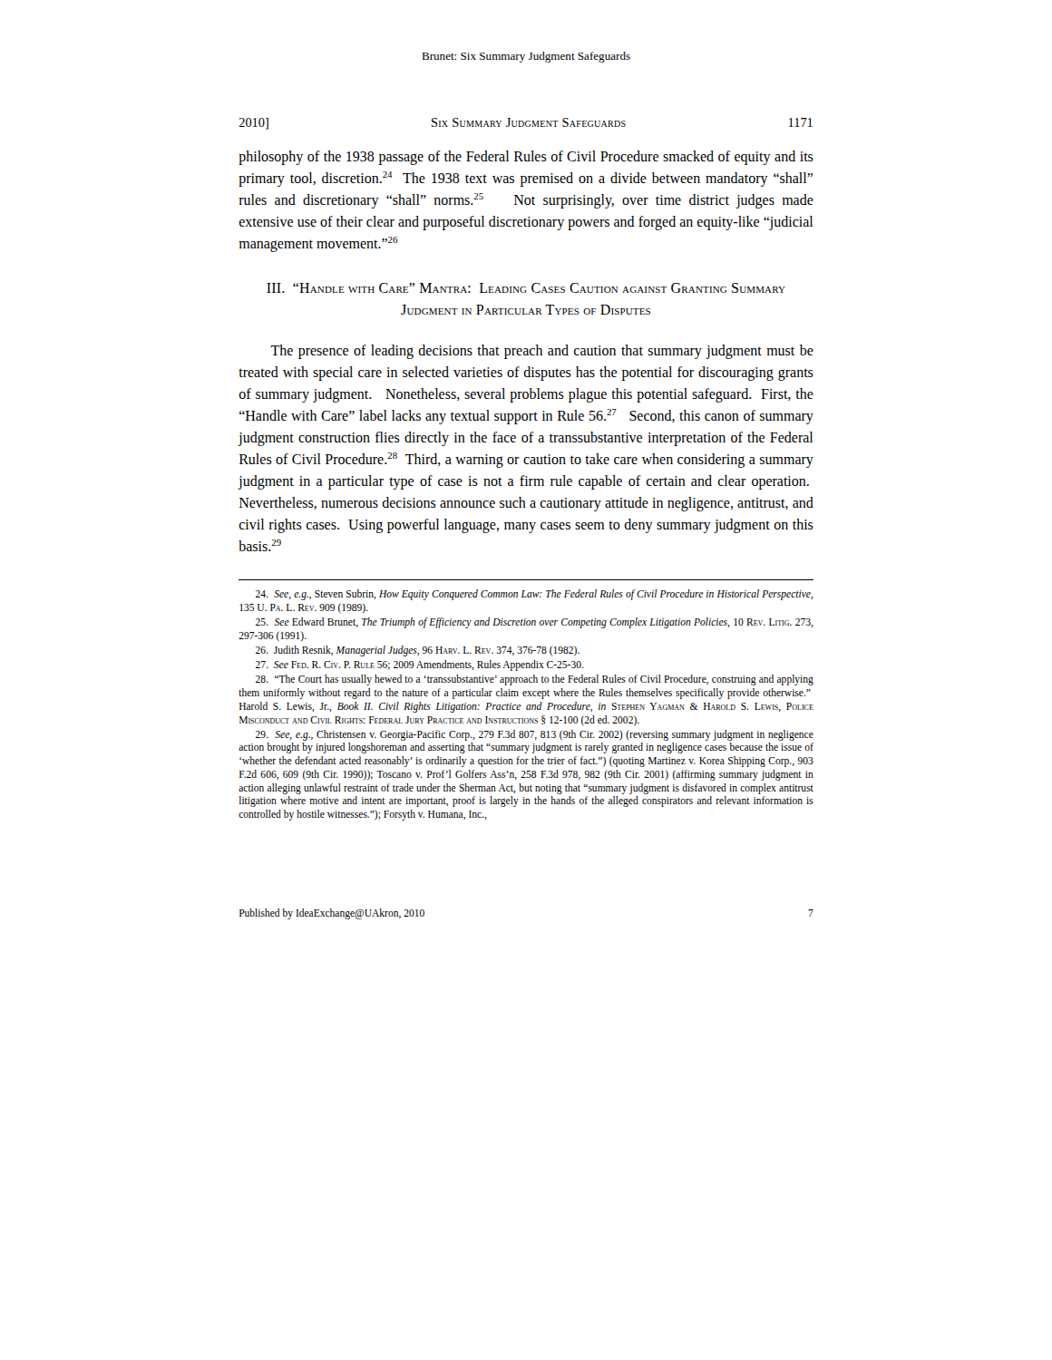Brunet: Six Summary Judgment Safeguards
2010] Six Summary Judgment Safeguards 1171
philosophy of the 1938 passage of the Federal Rules of Civil Procedure smacked of equity and its primary tool, discretion.24 The 1938 text was premised on a divide between mandatory “shall” rules and discretionary “shall” norms.25 Not surprisingly, over time district judges made extensive use of their clear and purposeful discretionary powers and forged an equity-like “judicial management movement.”26
III. “Handle with Care” Mantra: Leading Cases Caution against Granting Summary Judgment in Particular Types of Disputes
The presence of leading decisions that preach and caution that summary judgment must be treated with special care in selected varieties of disputes has the potential for discouraging grants of summary judgment. Nonetheless, several problems plague this potential safeguard. First, the “Handle with Care” label lacks any textual support in Rule 56.27 Second, this canon of summary judgment construction flies directly in the face of a transsubstantive interpretation of the Federal Rules of Civil Procedure.28 Third, a warning or caution to take care when considering a summary judgment in a particular type of case is not a firm rule capable of certain and clear operation. Nevertheless, numerous decisions announce such a cautionary attitude in negligence, antitrust, and civil rights cases. Using powerful language, many cases seem to deny summary judgment on this basis.29
24. See, e.g., Steven Subrin, How Equity Conquered Common Law: The Federal Rules of Civil Procedure in Historical Perspective, 135 U. Pa. L. Rev. 909 (1989).
25. See Edward Brunet, The Triumph of Efficiency and Discretion over Competing Complex Litigation Policies, 10 Rev. Litig. 273, 297-306 (1991).
26. Judith Resnik, Managerial Judges, 96 Harv. L. Rev. 374, 376-78 (1982).
27. See Fed. R. Civ. P. Rule 56; 2009 Amendments, Rules Appendix C-25-30.
28. “The Court has usually hewed to a ‘transsubstantive’ approach to the Federal Rules of Civil Procedure, construing and applying them uniformly without regard to the nature of a particular claim except where the Rules themselves specifically provide otherwise.” Harold S. Lewis, Jr., Book II. Civil Rights Litigation: Practice and Procedure, in Stephen Yagman & Harold S. Lewis, Police Misconduct and Civil Rights: Federal Jury Practice and Instructions § 12-100 (2d ed. 2002).
29. See, e.g., Christensen v. Georgia-Pacific Corp., 279 F.3d 807, 813 (9th Cir. 2002) (reversing summary judgment in negligence action brought by injured longshoreman and asserting that “summary judgment is rarely granted in negligence cases because the issue of ‘whether the defendant acted reasonably’ is ordinarily a question for the trier of fact.”) (quoting Martinez v. Korea Shipping Corp., 903 F.2d 606, 609 (9th Cir. 1990)); Toscano v. Prof’l Golfers Ass’n, 258 F.3d 978, 982 (9th Cir. 2001) (affirming summary judgment in action alleging unlawful restraint of trade under the Sherman Act, but noting that “summary judgment is disfavored in complex antitrust litigation where motive and intent are important, proof is largely in the hands of the alleged conspirators and relevant information is controlled by hostile witnesses.”); Forsyth v. Humana, Inc.,
Published by IdeaExchange@UAkron, 2010 7